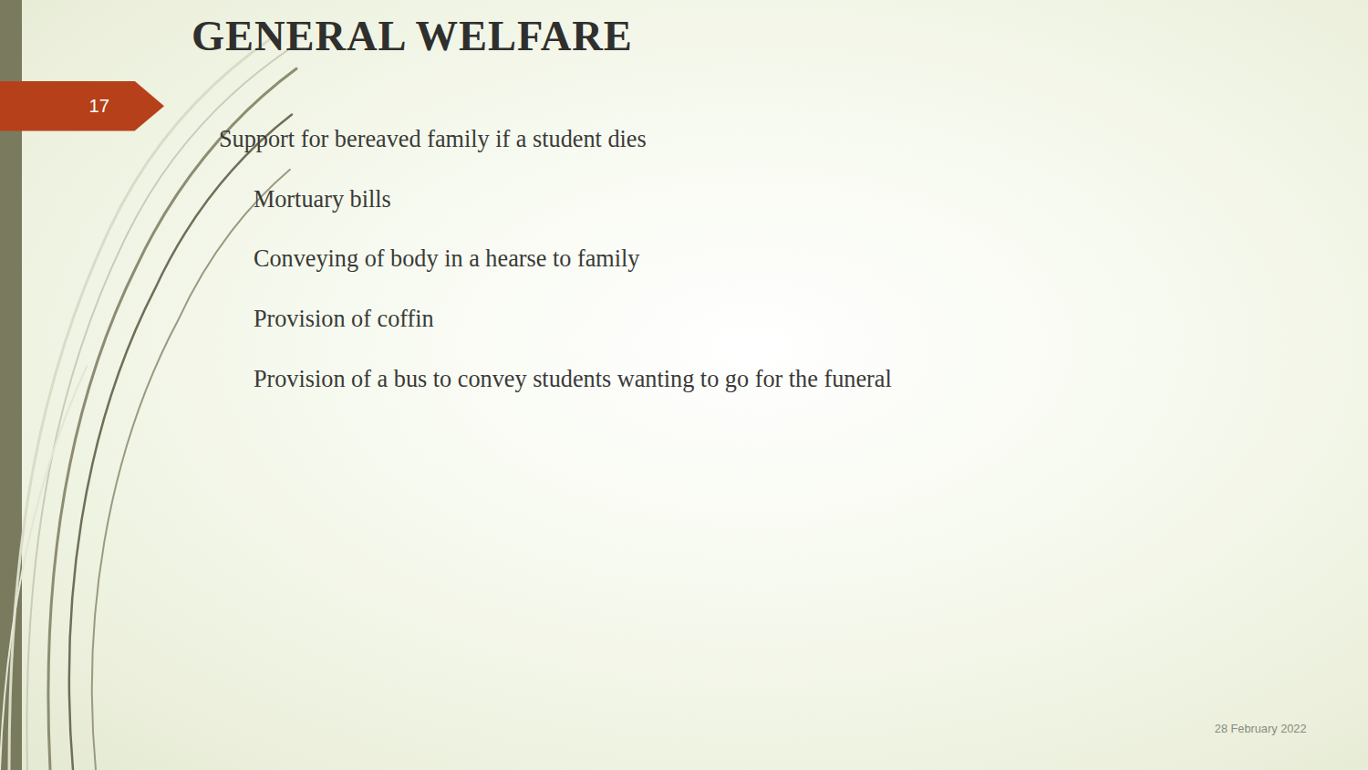17
GENERAL WELFARE
Support for bereaved family if a student dies
Mortuary bills
Conveying of body in a hearse to family
Provision of coffin
Provision of a bus to convey students wanting to go for the funeral
28 February 2022